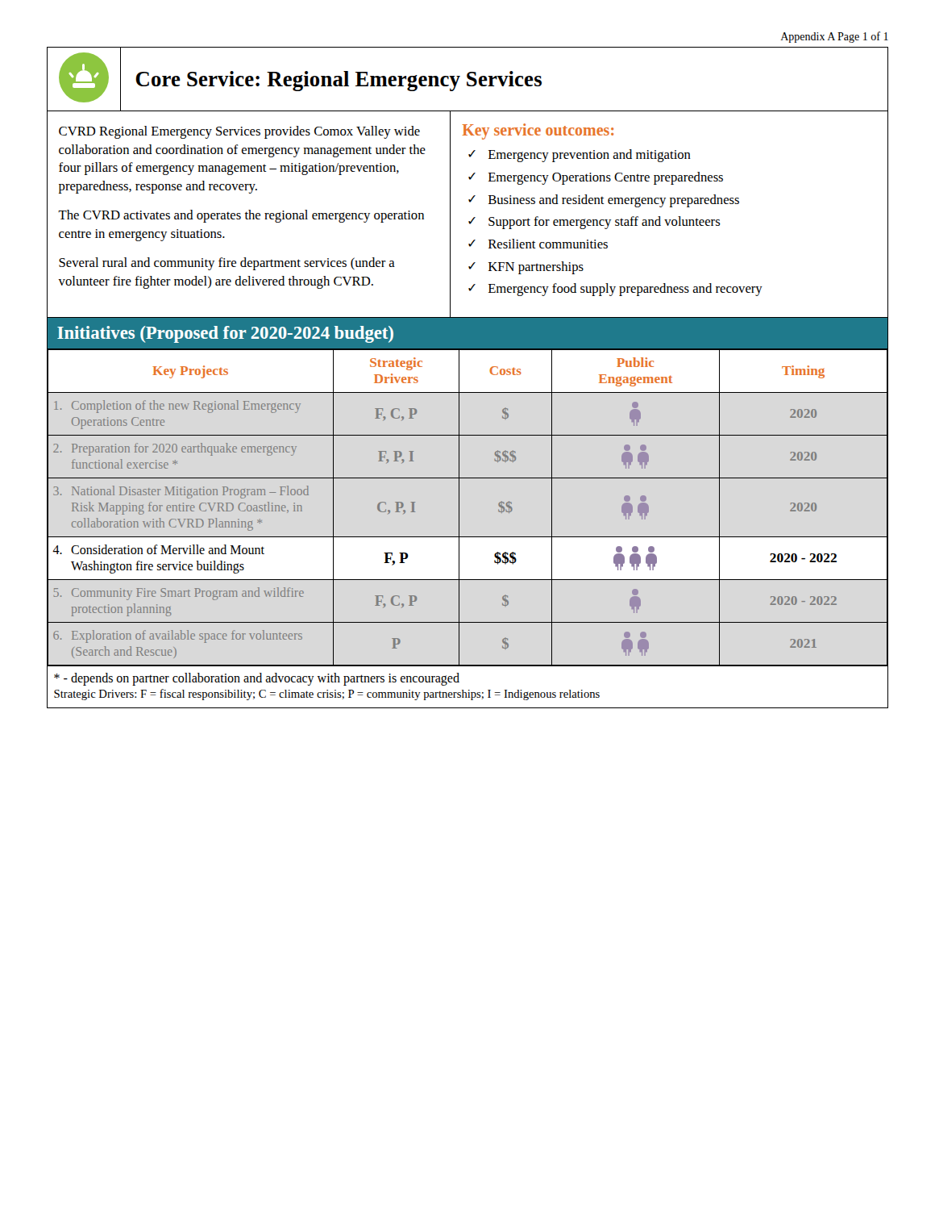Appendix A Page 1 of 1
Core Service: Regional Emergency Services
CVRD Regional Emergency Services provides Comox Valley wide collaboration and coordination of emergency management under the four pillars of emergency management – mitigation/prevention, preparedness, response and recovery.
The CVRD activates and operates the regional emergency operation centre in emergency situations.
Several rural and community fire department services (under a volunteer fire fighter model) are delivered through CVRD.
Key service outcomes:
Emergency prevention and mitigation
Emergency Operations Centre preparedness
Business and resident emergency preparedness
Support for emergency staff and volunteers
Resilient communities
KFN partnerships
Emergency food supply preparedness and recovery
Initiatives (Proposed for 2020-2024 budget)
| Key Projects | Strategic Drivers | Costs | Public Engagement | Timing |
| --- | --- | --- | --- | --- |
| 1. Completion of the new Regional Emergency Operations Centre | F, C, P | $ | | 2020 |
| 2. Preparation for 2020 earthquake emergency functional exercise * | F, P, I | $$$ | | 2020 |
| 3. National Disaster Mitigation Program – Flood Risk Mapping for entire CVRD Coastline, in collaboration with CVRD Planning * | C, P, I | $$ | | 2020 |
| 4. Consideration of Merville and Mount Washington fire service buildings | F, P | $$$ | | 2020 - 2022 |
| 5. Community Fire Smart Program and wildfire protection planning | F, C, P | $ | | 2020 - 2022 |
| 6. Exploration of available space for volunteers (Search and Rescue) | P | $ | | 2021 |
* - depends on partner collaboration and advocacy with partners is encouraged
Strategic Drivers: F = fiscal responsibility; C = climate crisis; P = community partnerships; I = Indigenous relations